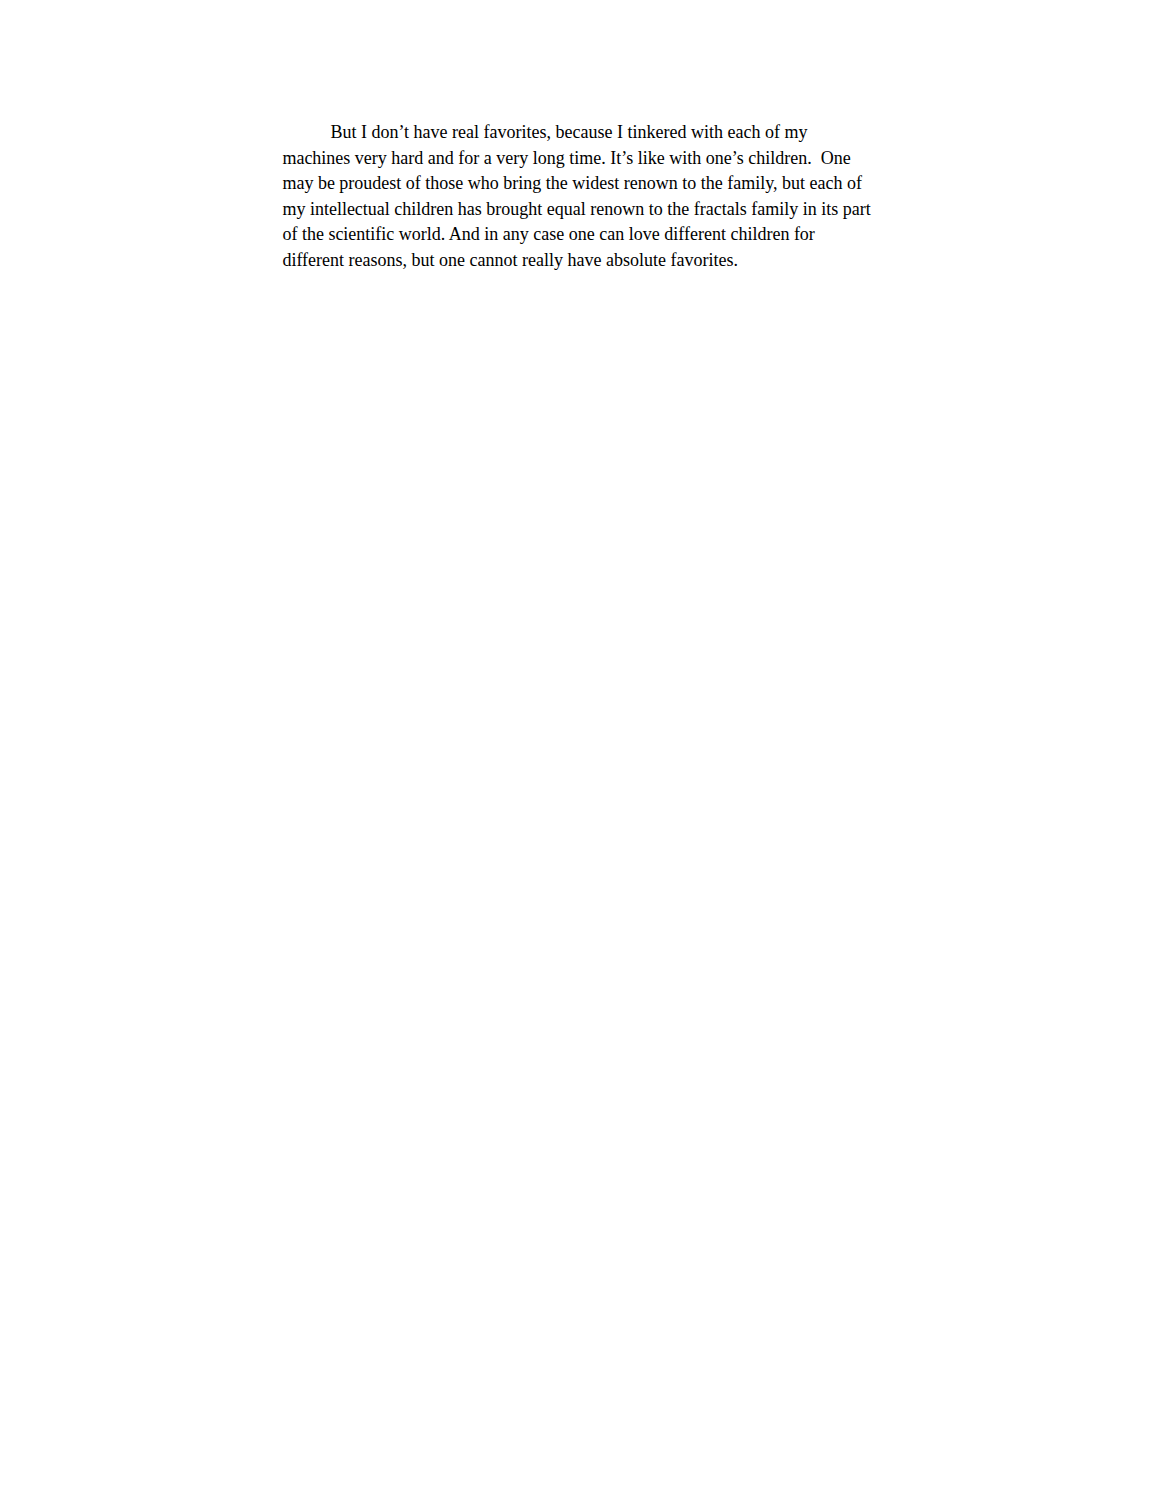But I don’t have real favorites, because I tinkered with each of my machines very hard and for a very long time. It’s like with one’s children. One may be proudest of those who bring the widest renown to the family, but each of my intellectual children has brought equal renown to the fractals family in its part of the scientific world. And in any case one can love different children for different reasons, but one cannot really have absolute favorites.